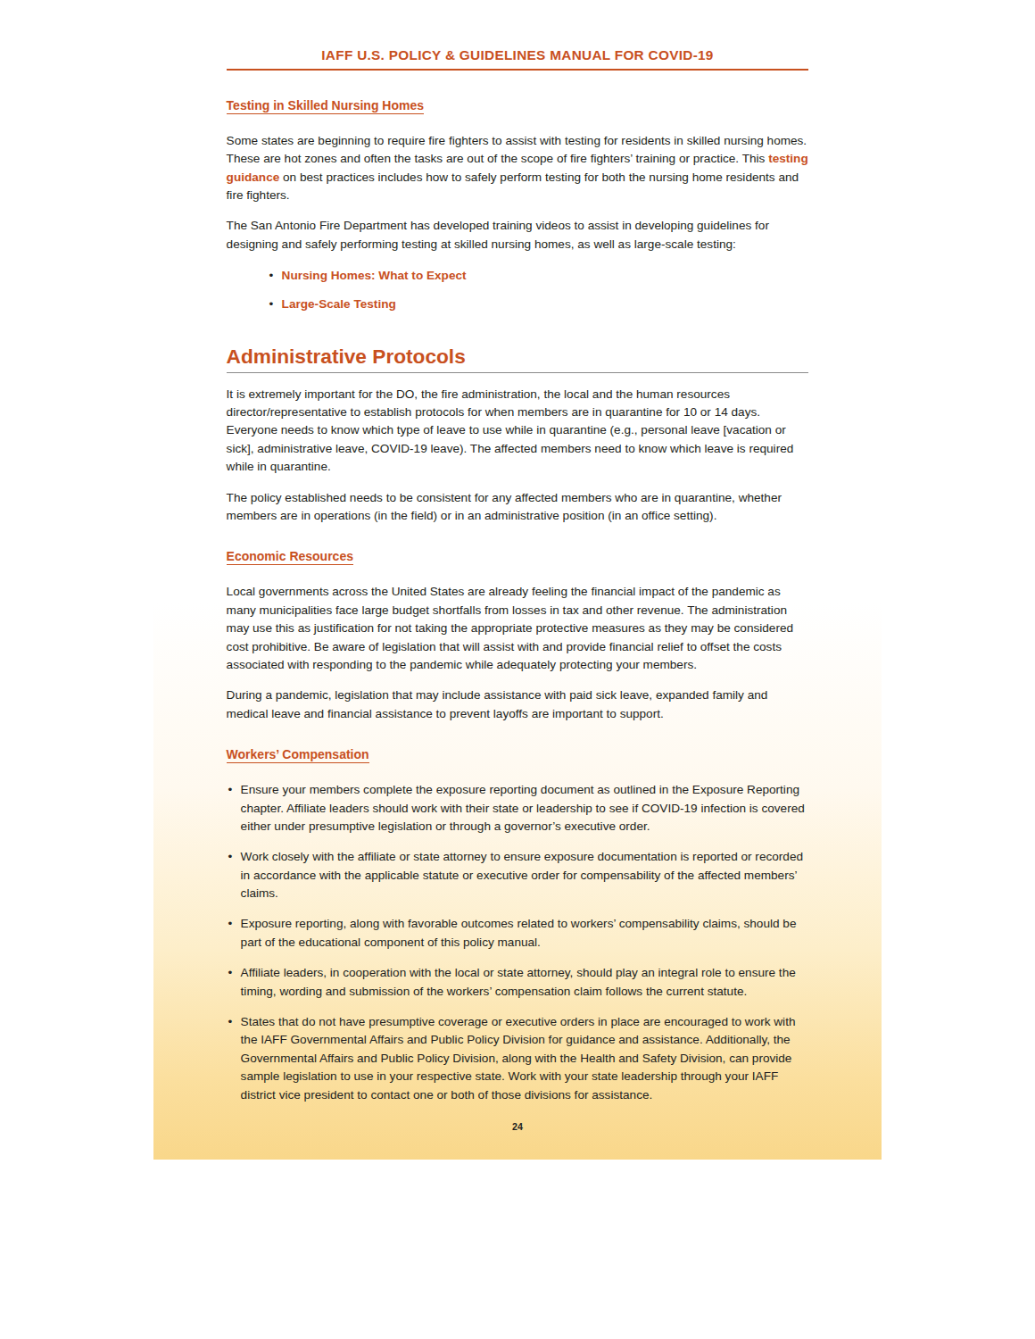IAFF U.S. Policy & Guidelines Manual for COVID-19
Testing in Skilled Nursing Homes
Some states are beginning to require fire fighters to assist with testing for residents in skilled nursing homes. These are hot zones and often the tasks are out of the scope of fire fighters’ training or practice. This testing guidance on best practices includes how to safely perform testing for both the nursing home residents and fire fighters.
The San Antonio Fire Department has developed training videos to assist in developing guidelines for designing and safely performing testing at skilled nursing homes, as well as large-scale testing:
Nursing Homes: What to Expect
Large-Scale Testing
Administrative Protocols
It is extremely important for the DO, the fire administration, the local and the human resources director/representative to establish protocols for when members are in quarantine for 10 or 14 days. Everyone needs to know which type of leave to use while in quarantine (e.g., personal leave [vacation or sick], administrative leave, COVID-19 leave). The affected members need to know which leave is required while in quarantine.
The policy established needs to be consistent for any affected members who are in quarantine, whether members are in operations (in the field) or in an administrative position (in an office setting).
Economic Resources
Local governments across the United States are already feeling the financial impact of the pandemic as many municipalities face large budget shortfalls from losses in tax and other revenue. The administration may use this as justification for not taking the appropriate protective measures as they may be considered cost prohibitive. Be aware of legislation that will assist with and provide financial relief to offset the costs associated with responding to the pandemic while adequately protecting your members.
During a pandemic, legislation that may include assistance with paid sick leave, expanded family and medical leave and financial assistance to prevent layoffs are important to support.
Workers’ Compensation
Ensure your members complete the exposure reporting document as outlined in the Exposure Reporting chapter. Affiliate leaders should work with their state or leadership to see if COVID-19 infection is covered either under presumptive legislation or through a governor’s executive order.
Work closely with the affiliate or state attorney to ensure exposure documentation is reported or recorded in accordance with the applicable statute or executive order for compensability of the affected members’ claims.
Exposure reporting, along with favorable outcomes related to workers’ compensability claims, should be part of the educational component of this policy manual.
Affiliate leaders, in cooperation with the local or state attorney, should play an integral role to ensure the timing, wording and submission of the workers’ compensation claim follows the current statute.
States that do not have presumptive coverage or executive orders in place are encouraged to work with the IAFF Governmental Affairs and Public Policy Division for guidance and assistance. Additionally, the Governmental Affairs and Public Policy Division, along with the Health and Safety Division, can provide sample legislation to use in your respective state. Work with your state leadership through your IAFF district vice president to contact one or both of those divisions for assistance.
24